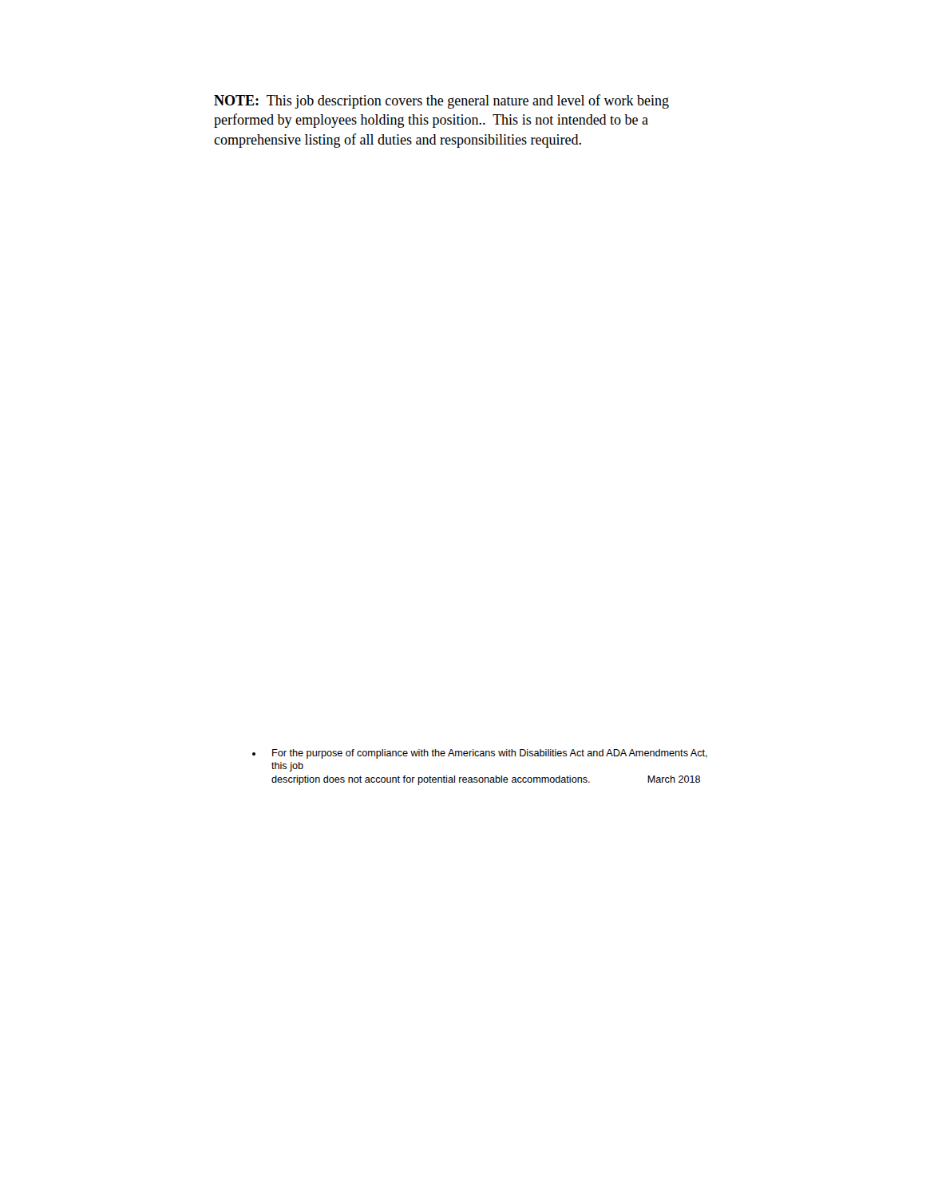NOTE: This job description covers the general nature and level of work being performed by employees holding this position.. This is not intended to be a comprehensive listing of all duties and responsibilities required.
For the purpose of compliance with the Americans with Disabilities Act and ADA Amendments Act, this job description does not account for potential reasonable accommodations.March 2018